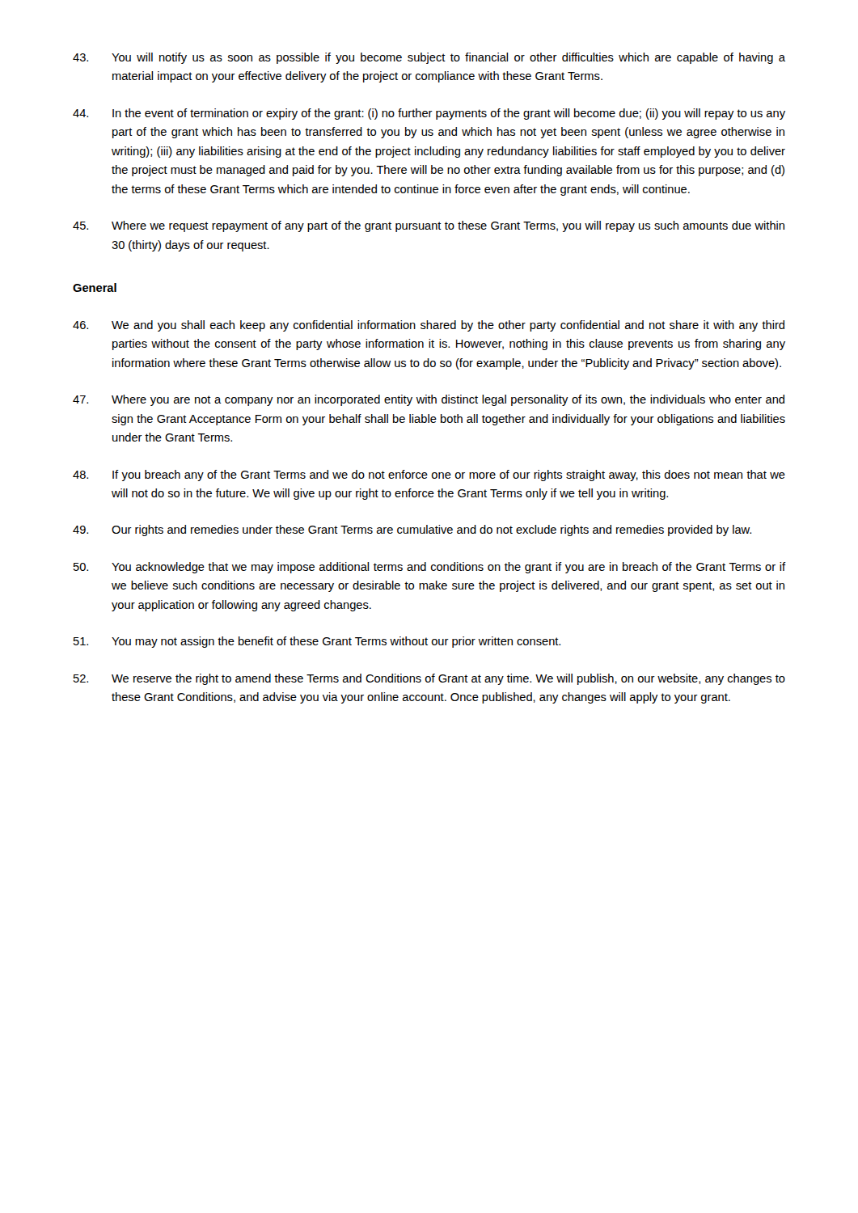43. You will notify us as soon as possible if you become subject to financial or other difficulties which are capable of having a material impact on your effective delivery of the project or compliance with these Grant Terms.
44. In the event of termination or expiry of the grant: (i) no further payments of the grant will become due; (ii) you will repay to us any part of the grant which has been to transferred to you by us and which has not yet been spent (unless we agree otherwise in writing); (iii) any liabilities arising at the end of the project including any redundancy liabilities for staff employed by you to deliver the project must be managed and paid for by you. There will be no other extra funding available from us for this purpose; and (d) the terms of these Grant Terms which are intended to continue in force even after the grant ends, will continue.
45. Where we request repayment of any part of the grant pursuant to these Grant Terms, you will repay us such amounts due within 30 (thirty) days of our request.
General
46. We and you shall each keep any confidential information shared by the other party confidential and not share it with any third parties without the consent of the party whose information it is. However, nothing in this clause prevents us from sharing any information where these Grant Terms otherwise allow us to do so (for example, under the “Publicity and Privacy” section above).
47. Where you are not a company nor an incorporated entity with distinct legal personality of its own, the individuals who enter and sign the Grant Acceptance Form on your behalf shall be liable both all together and individually for your obligations and liabilities under the Grant Terms.
48. If you breach any of the Grant Terms and we do not enforce one or more of our rights straight away, this does not mean that we will not do so in the future. We will give up our right to enforce the Grant Terms only if we tell you in writing.
49. Our rights and remedies under these Grant Terms are cumulative and do not exclude rights and remedies provided by law.
50. You acknowledge that we may impose additional terms and conditions on the grant if you are in breach of the Grant Terms or if we believe such conditions are necessary or desirable to make sure the project is delivered, and our grant spent, as set out in your application or following any agreed changes.
51. You may not assign the benefit of these Grant Terms without our prior written consent.
52. We reserve the right to amend these Terms and Conditions of Grant at any time. We will publish, on our website, any changes to these Grant Conditions, and advise you via your online account. Once published, any changes will apply to your grant.